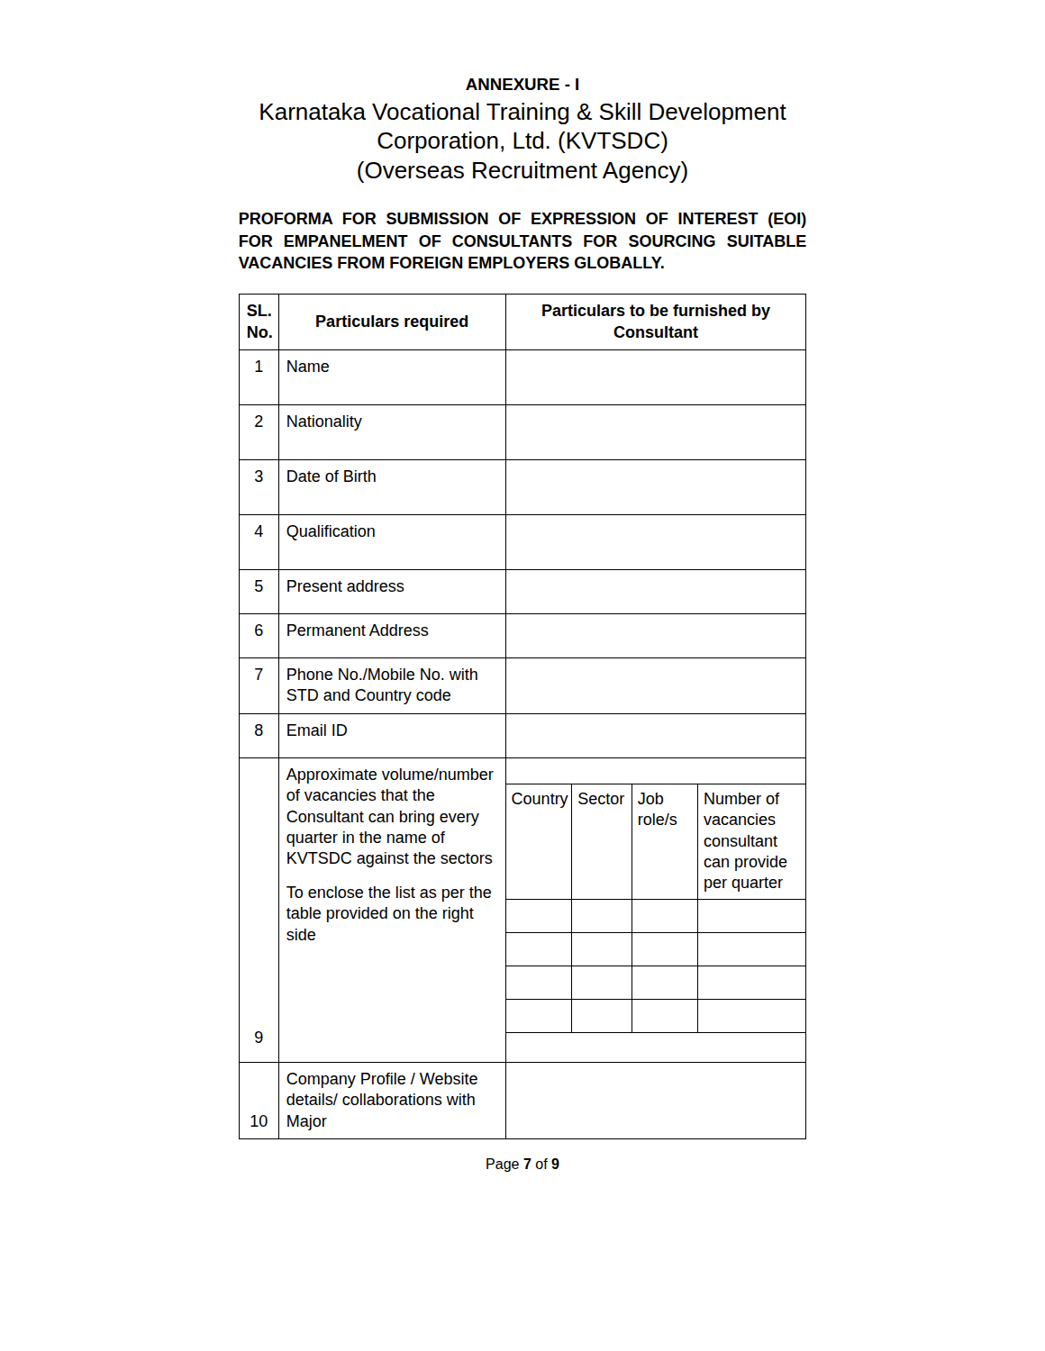ANNEXURE - I
Karnataka Vocational Training & Skill Development Corporation, Ltd. (KVTSDC)
(Overseas Recruitment Agency)
PROFORMA FOR SUBMISSION OF EXPRESSION OF INTEREST (EOI) FOR EMPANELMENT OF CONSULTANTS FOR SOURCING SUITABLE VACANCIES FROM FOREIGN EMPLOYERS GLOBALLY.
| SL. No. | Particulars required | Particulars to be furnished by Consultant |
| --- | --- | --- |
| 1 | Name | |
| 2 | Nationality | |
| 3 | Date of Birth | |
| 4 | Qualification | |
| 5 | Present address | |
| 6 | Permanent Address | |
| 7 | Phone No./Mobile No. with STD and Country code | |
| 8 | Email ID | |
| 9 | Approximate volume/number of vacancies that the Consultant can bring every quarter in the name of KVTSDC against the sectors To enclose the list as per the table provided on the right side | / Country / Sector / Job role/s / Number of vacancies consultant can provide per quarter / |
| 10 | Company Profile / Website details/ collaborations with Major | |
Page 7 of 9